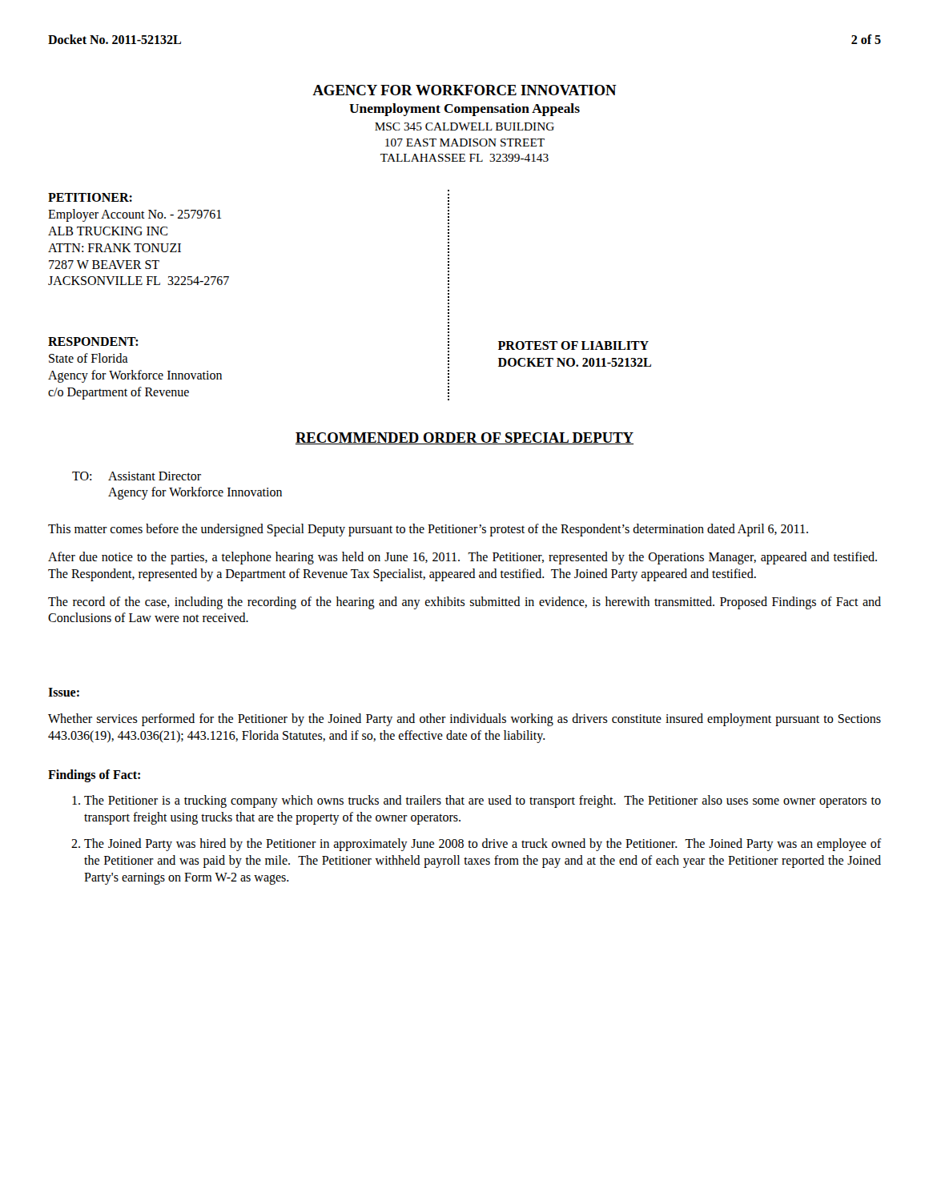Docket No. 2011-52132L 2 of 5
AGENCY FOR WORKFORCE INNOVATION
Unemployment Compensation Appeals
MSC 345 CALDWELL BUILDING
107 EAST MADISON STREET
TALLAHASSEE FL 32399-4143
PETITIONER:
Employer Account No. - 2579761
ALB TRUCKING INC
ATTN: FRANK TONUZI
7287 W BEAVER ST
JACKSONVILLE FL 32254-2767
PROTEST OF LIABILITY
DOCKET NO. 2011-52132L
RESPONDENT:
State of Florida
Agency for Workforce Innovation
c/o Department of Revenue
RECOMMENDED ORDER OF SPECIAL DEPUTY
TO: Assistant Director
Agency for Workforce Innovation
This matter comes before the undersigned Special Deputy pursuant to the Petitioner’s protest of the Respondent’s determination dated April 6, 2011.
After due notice to the parties, a telephone hearing was held on June 16, 2011. The Petitioner, represented by the Operations Manager, appeared and testified. The Respondent, represented by a Department of Revenue Tax Specialist, appeared and testified. The Joined Party appeared and testified.
The record of the case, including the recording of the hearing and any exhibits submitted in evidence, is herewith transmitted. Proposed Findings of Fact and Conclusions of Law were not received.
Issue:
Whether services performed for the Petitioner by the Joined Party and other individuals working as drivers constitute insured employment pursuant to Sections 443.036(19), 443.036(21); 443.1216, Florida Statutes, and if so, the effective date of the liability.
Findings of Fact:
The Petitioner is a trucking company which owns trucks and trailers that are used to transport freight. The Petitioner also uses some owner operators to transport freight using trucks that are the property of the owner operators.
The Joined Party was hired by the Petitioner in approximately June 2008 to drive a truck owned by the Petitioner. The Joined Party was an employee of the Petitioner and was paid by the mile. The Petitioner withheld payroll taxes from the pay and at the end of each year the Petitioner reported the Joined Party's earnings on Form W-2 as wages.